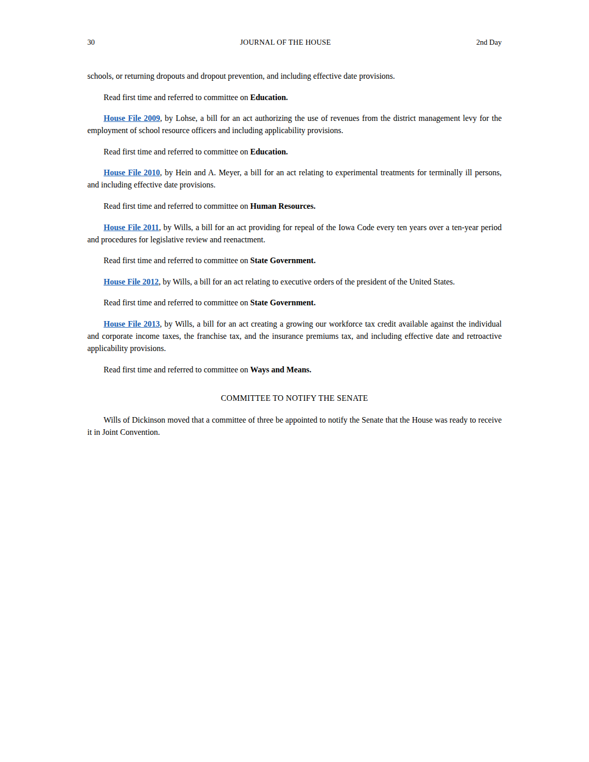30 JOURNAL OF THE HOUSE 2nd Day
schools, or returning dropouts and dropout prevention, and including effective date provisions.
Read first time and referred to committee on Education.
House File 2009, by Lohse, a bill for an act authorizing the use of revenues from the district management levy for the employment of school resource officers and including applicability provisions.
Read first time and referred to committee on Education.
House File 2010, by Hein and A. Meyer, a bill for an act relating to experimental treatments for terminally ill persons, and including effective date provisions.
Read first time and referred to committee on Human Resources.
House File 2011, by Wills, a bill for an act providing for repeal of the Iowa Code every ten years over a ten-year period and procedures for legislative review and reenactment.
Read first time and referred to committee on State Government.
House File 2012, by Wills, a bill for an act relating to executive orders of the president of the United States.
Read first time and referred to committee on State Government.
House File 2013, by Wills, a bill for an act creating a growing our workforce tax credit available against the individual and corporate income taxes, the franchise tax, and the insurance premiums tax, and including effective date and retroactive applicability provisions.
Read first time and referred to committee on Ways and Means.
COMMITTEE TO NOTIFY THE SENATE
Wills of Dickinson moved that a committee of three be appointed to notify the Senate that the House was ready to receive it in Joint Convention.